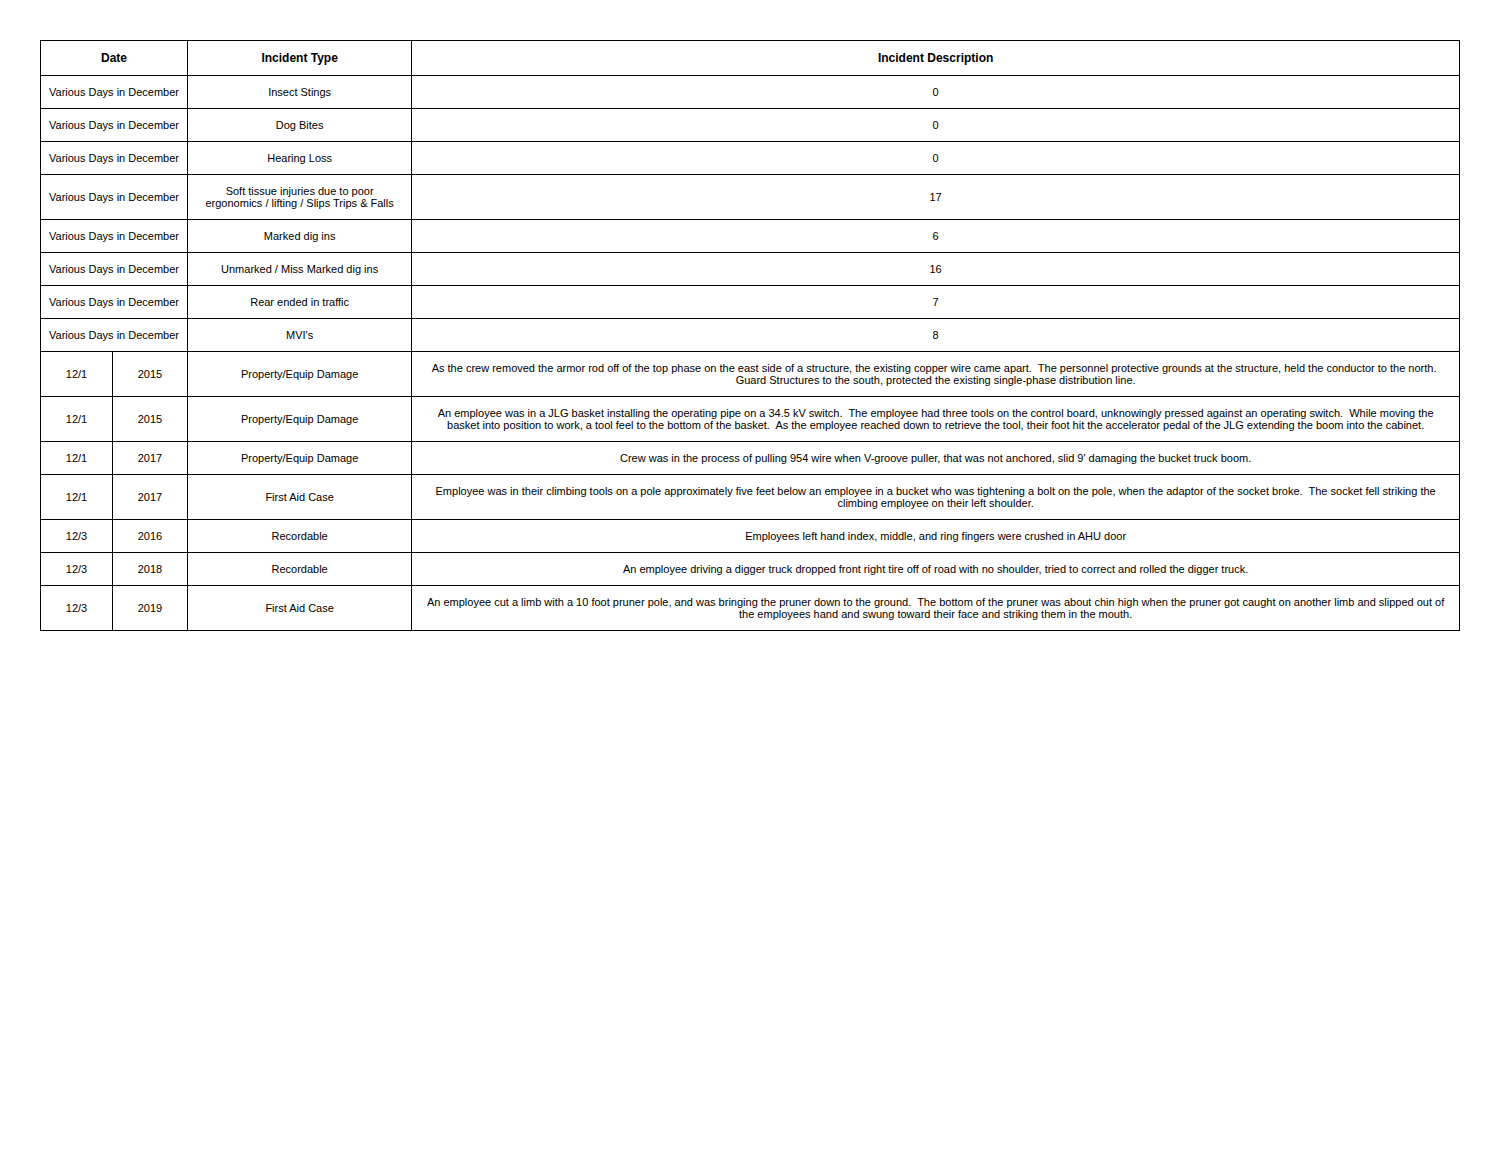| Date | Incident Type | Incident Description |
| --- | --- | --- |
| Various Days in December | Insect Stings | 0 |
| Various Days in December | Dog Bites | 0 |
| Various Days in December | Hearing Loss | 0 |
| Various Days in December | Soft tissue injuries due to poor ergonomics / lifting / Slips Trips & Falls | 17 |
| Various Days in December | Marked dig ins | 6 |
| Various Days in December | Unmarked / Miss Marked dig ins | 16 |
| Various Days in December | Rear ended in traffic | 7 |
| Various Days in December | MVI's | 8 |
| 12/1 | 2015 | Property/Equip Damage | As the crew removed the armor rod off of the top phase on the east side of a structure, the existing copper wire came apart. The personnel protective grounds at the structure, held the conductor to the north. Guard Structures to the south, protected the existing single-phase distribution line. |
| 12/1 | 2015 | Property/Equip Damage | An employee was in a JLG basket installing the operating pipe on a 34.5 kV switch. The employee had three tools on the control board, unknowingly pressed against an operating switch. While moving the basket into position to work, a tool feel to the bottom of the basket. As the employee reached down to retrieve the tool, their foot hit the accelerator pedal of the JLG extending the boom into the cabinet. |
| 12/1 | 2017 | Property/Equip Damage | Crew was in the process of pulling 954 wire when V-groove puller, that was not anchored, slid 9' damaging the bucket truck boom. |
| 12/1 | 2017 | First Aid Case | Employee was in their climbing tools on a pole approximately five feet below an employee in a bucket who was tightening a bolt on the pole, when the adaptor of the socket broke. The socket fell striking the climbing employee on their left shoulder. |
| 12/3 | 2016 | Recordable | Employees left hand index, middle, and ring fingers were crushed in AHU door |
| 12/3 | 2018 | Recordable | An employee driving a digger truck dropped front right tire off of road with no shoulder, tried to correct and rolled the digger truck. |
| 12/3 | 2019 | First Aid Case | An employee cut a limb with a 10 foot pruner pole, and was bringing the pruner down to the ground. The bottom of the pruner was about chin high when the pruner got caught on another limb and slipped out of the employees hand and swung toward their face and striking them in the mouth. |